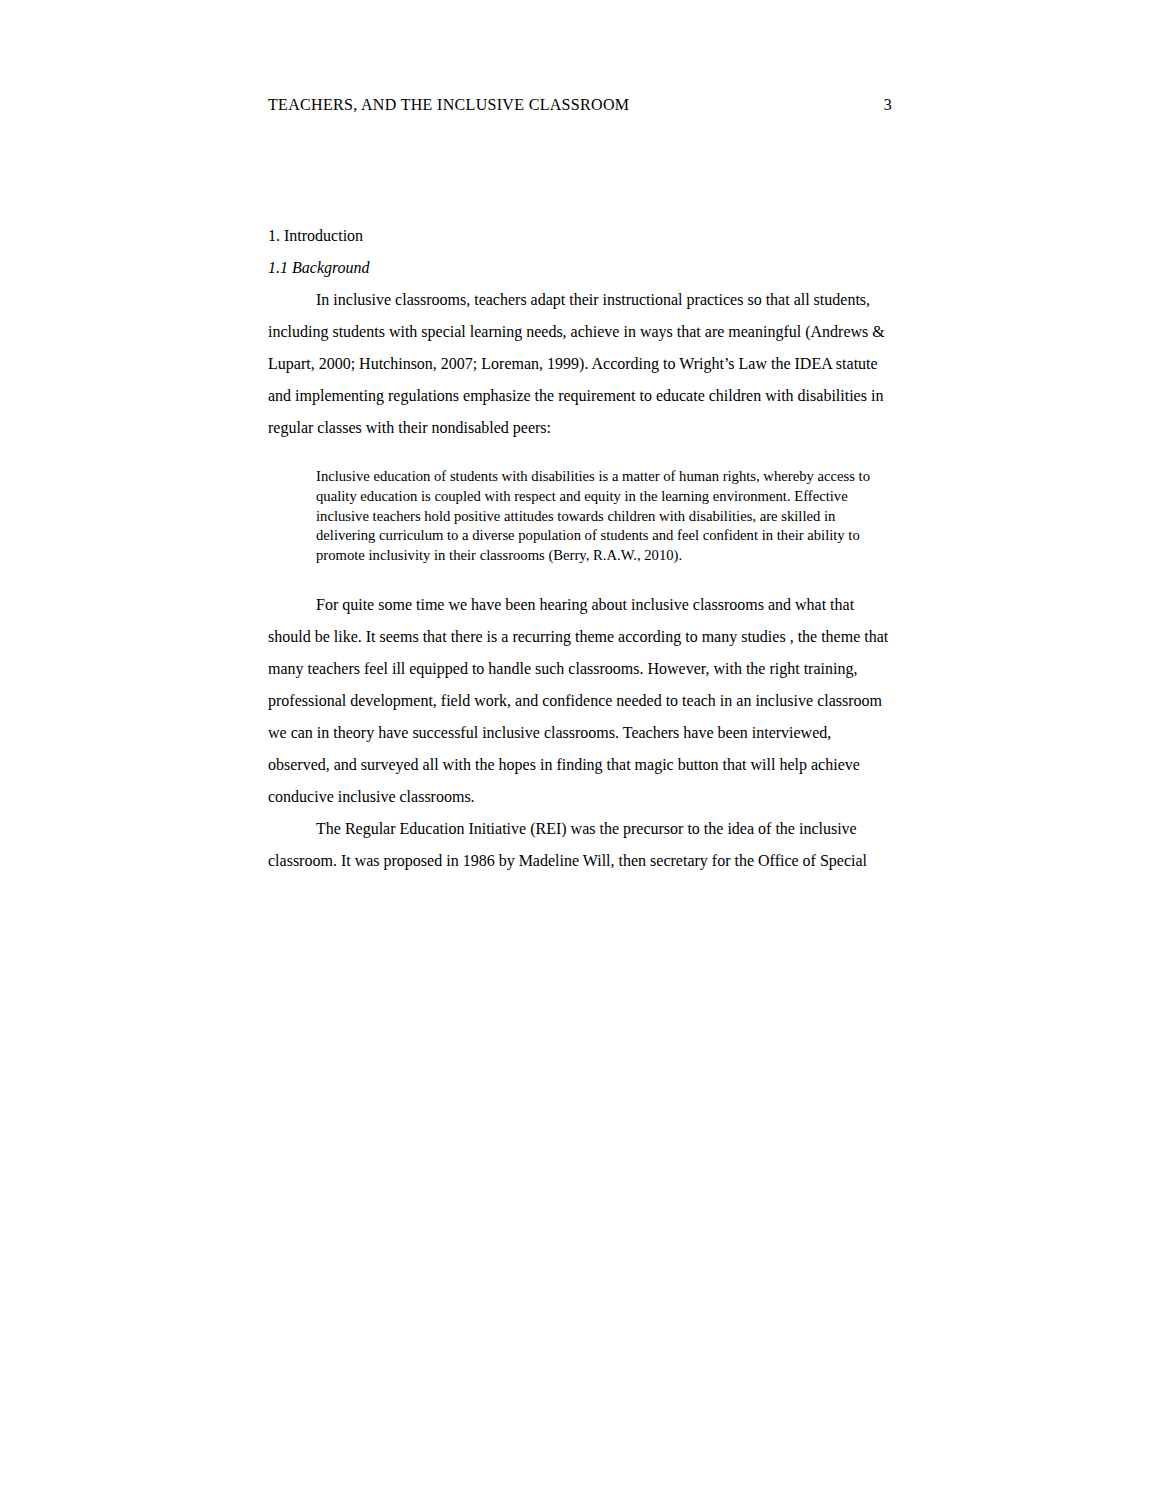Teachers, and the Inclusive Classroom 3
1. Introduction
1.1 Background
In inclusive classrooms, teachers adapt their instructional practices so that all students, including students with special learning needs, achieve in ways that are meaningful (Andrews & Lupart, 2000; Hutchinson, 2007; Loreman, 1999). According to Wright’s Law the IDEA statute and implementing regulations emphasize the requirement to educate children with disabilities in regular classes with their nondisabled peers:
Inclusive education of students with disabilities is a matter of human rights, whereby access to quality education is coupled with respect and equity in the learning environment. Effective inclusive teachers hold positive attitudes towards children with disabilities, are skilled in delivering curriculum to a diverse population of students and feel confident in their ability to promote inclusivity in their classrooms (Berry, R.A.W., 2010).
For quite some time we have been hearing about inclusive classrooms and what that should be like. It seems that there is a recurring theme according to many studies , the theme that many teachers feel ill equipped to handle such classrooms. However, with the right training, professional development, field work, and confidence needed to teach in an inclusive classroom we can in theory have successful inclusive classrooms. Teachers have been interviewed, observed, and surveyed all with the hopes in finding that magic button that will help achieve conducive inclusive classrooms.
The Regular Education Initiative (REI) was the precursor to the idea of the inclusive classroom. It was proposed in 1986 by Madeline Will, then secretary for the Office of Special